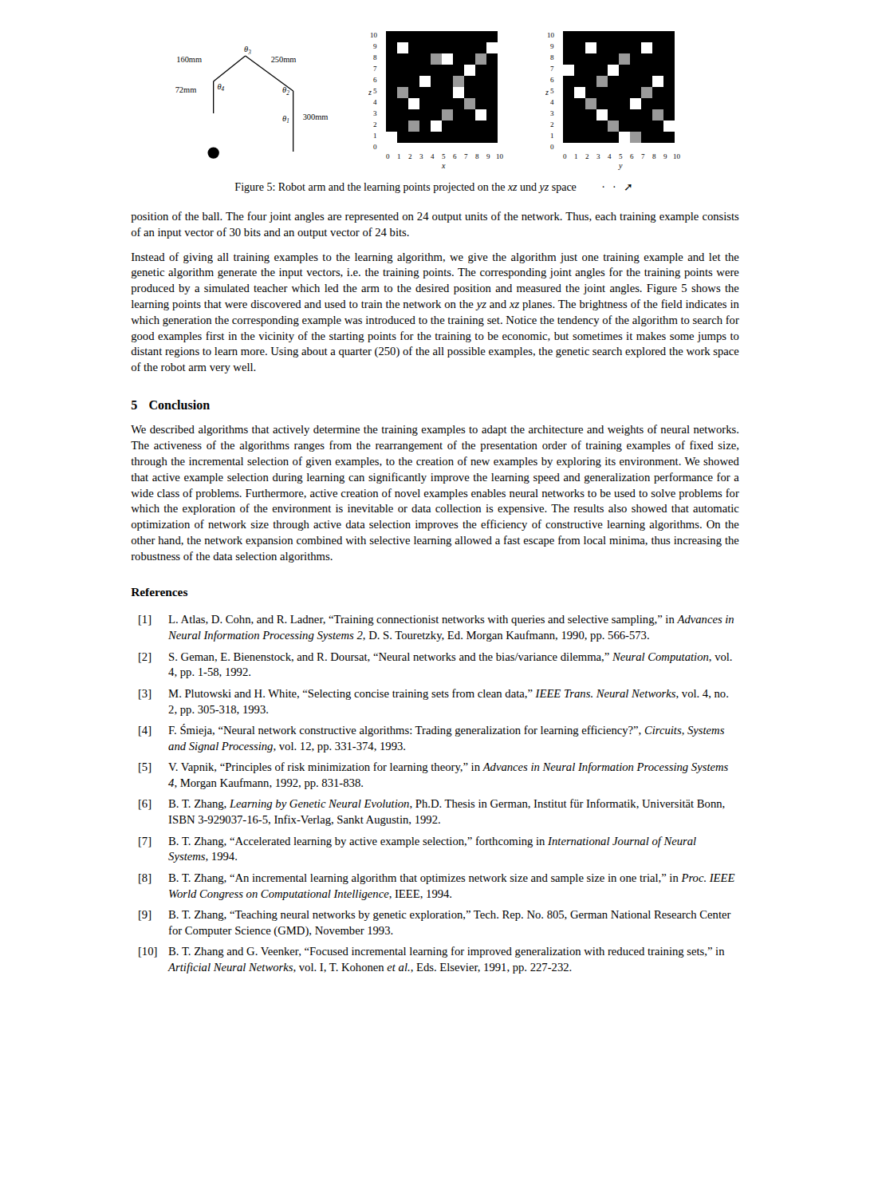160mm 250mm 72mm 300mm θ3 θ4 θ2 θ1
10 9 8 7 6 5 4 3 2 1 0 z 0 1 2 3 4 5 6 7 8 9 10 x
10 9 8 7 6 5 4 3 2 1 0 z 0 1 2 3 4 5 6 7 8 9 10 y
Figure 5: Robot arm and the learning points projected on the xz und yz space · · ➚
position of the ball. The four joint angles are represented on 24 output units of the network. Thus, each training example consists of an input vector of 30 bits and an output vector of 24 bits.
Instead of giving all training examples to the learning algorithm, we give the algorithm just one training example and let the genetic algorithm generate the input vectors, i.e. the training points. The corresponding joint angles for the training points were produced by a simulated teacher which led the arm to the desired position and measured the joint angles. Figure 5 shows the learning points that were discovered and used to train the network on the yz and xz planes. The brightness of the field indicates in which generation the corresponding example was introduced to the training set. Notice the tendency of the algorithm to search for good examples first in the vicinity of the starting points for the training to be economic, but sometimes it makes some jumps to distant regions to learn more. Using about a quarter (250) of the all possible examples, the genetic search explored the work space of the robot arm very well.
5 Conclusion
We described algorithms that actively determine the training examples to adapt the architecture and weights of neural networks. The activeness of the algorithms ranges from the rearrangement of the presentation order of training examples of fixed size, through the incremental selection of given examples, to the creation of new examples by exploring its environment. We showed that active example selection during learning can significantly improve the learning speed and generalization performance for a wide class of problems. Furthermore, active creation of novel examples enables neural networks to be used to solve problems for which the exploration of the environment is inevitable or data collection is expensive. The results also showed that automatic optimization of network size through active data selection improves the efficiency of constructive learning algorithms. On the other hand, the network expansion combined with selective learning allowed a fast escape from local minima, thus increasing the robustness of the data selection algorithms.
References
L. Atlas, D. Cohn, and R. Ladner, “Training connectionist networks with queries and selective sampling,” in Advances in Neural Information Processing Systems 2, D. S. Touretzky, Ed. Morgan Kaufmann, 1990, pp. 566-573.
S. Geman, E. Bienenstock, and R. Doursat, “Neural networks and the bias/variance dilemma,” Neural Computation, vol. 4, pp. 1-58, 1992.
M. Plutowski and H. White, “Selecting concise training sets from clean data,” IEEE Trans. Neural Networks, vol. 4, no. 2, pp. 305-318, 1993.
F. Śmieja, “Neural network constructive algorithms: Trading generalization for learning efficiency?”, Circuits, Systems and Signal Processing, vol. 12, pp. 331-374, 1993.
V. Vapnik, “Principles of risk minimization for learning theory,” in Advances in Neural Information Processing Systems 4, Morgan Kaufmann, 1992, pp. 831-838.
B. T. Zhang, Learning by Genetic Neural Evolution, Ph.D. Thesis in German, Institut für Informatik, Universität Bonn, ISBN 3-929037-16-5, Infix-Verlag, Sankt Augustin, 1992.
B. T. Zhang, “Accelerated learning by active example selection,” forthcoming in International Journal of Neural Systems, 1994.
B. T. Zhang, “An incremental learning algorithm that optimizes network size and sample size in one trial,” in Proc. IEEE World Congress on Computational Intelligence, IEEE, 1994.
B. T. Zhang, “Teaching neural networks by genetic exploration,” Tech. Rep. No. 805, German National Research Center for Computer Science (GMD), November 1993.
B. T. Zhang and G. Veenker, “Focused incremental learning for improved generalization with reduced training sets,” in Artificial Neural Networks, vol. I, T. Kohonen et al., Eds. Elsevier, 1991, pp. 227-232.